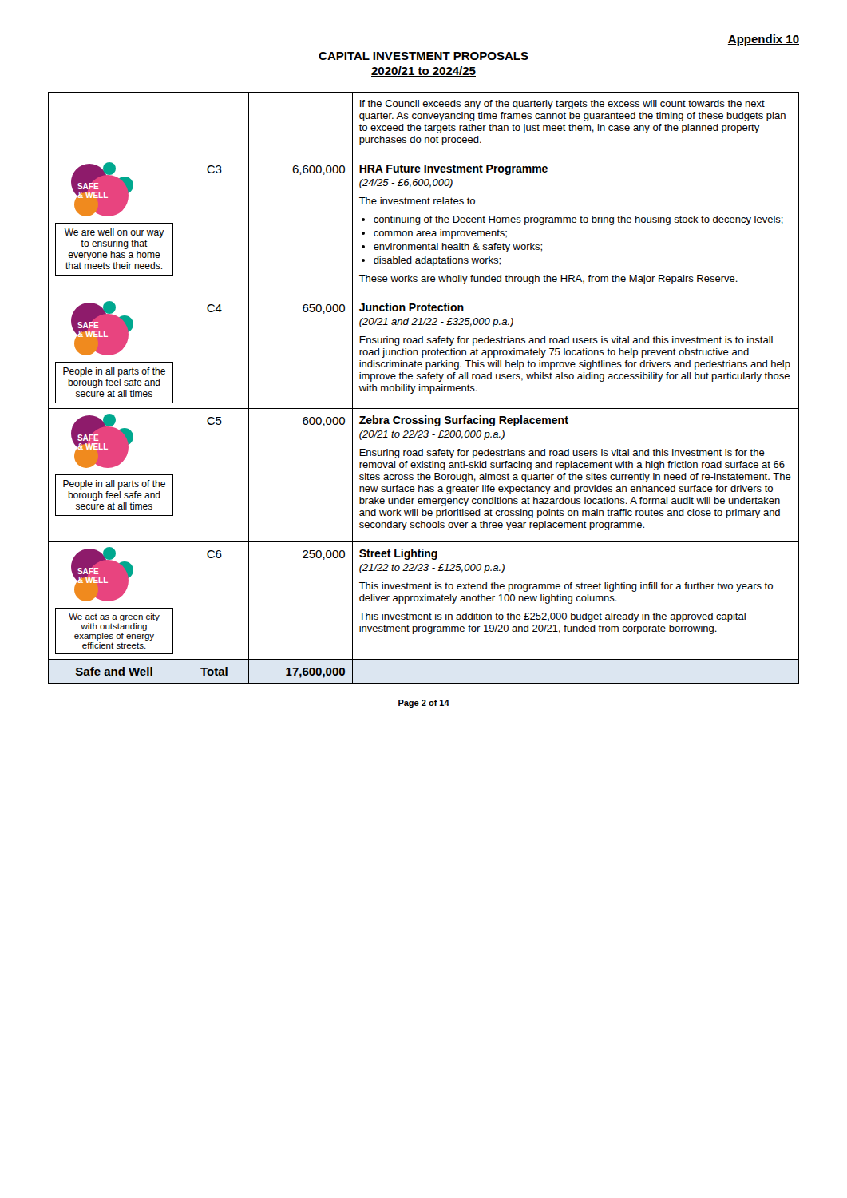Appendix 10
CAPITAL INVESTMENT PROPOSALS
2020/21 to 2024/25
| | | | If the Council exceeds any of the quarterly targets the excess will count towards the next quarter. As conveyancing time frames cannot be guaranteed the timing of these budgets plan to exceed the targets rather than to just meet them, in case any of the planned property purchases do not proceed. |
| SAFE & WELL We are well on our way to ensuring that everyone has a home that meets their needs. | C3 | 6,600,000 | HRA Future Investment Programme (24/25 - £6,600,000) The investment relates to continuing of the Decent Homes programme to bring the housing stock to decency levels; common area improvements; environmental health & safety works; disabled adaptations works; These works are wholly funded through the HRA, from the Major Repairs Reserve. |
| SAFE & WELL People in all parts of the borough feel safe and secure at all times | C4 | 650,000 | Junction Protection (20/21 and 21/22 - £325,000 p.a.) Ensuring road safety for pedestrians and road users is vital and this investment is to install road junction protection at approximately 75 locations to help prevent obstructive and indiscriminate parking. This will help to improve sightlines for drivers and pedestrians and help improve the safety of all road users, whilst also aiding accessibility for all but particularly those with mobility impairments. |
| SAFE & WELL People in all parts of the borough feel safe and secure at all times | C5 | 600,000 | Zebra Crossing Surfacing Replacement (20/21 to 22/23 - £200,000 p.a.) Ensuring road safety for pedestrians and road users is vital and this investment is for the removal of existing anti-skid surfacing and replacement with a high friction road surface at 66 sites across the Borough, almost a quarter of the sites currently in need of re-instatement. The new surface has a greater life expectancy and provides an enhanced surface for drivers to brake under emergency conditions at hazardous locations. A formal audit will be undertaken and work will be prioritised at crossing points on main traffic routes and close to primary and secondary schools over a three year replacement programme. |
| SAFE & WELL We act as a green city with outstanding examples of energy efficient streets. | C6 | 250,000 | Street Lighting (21/22 to 22/23 - £125,000 p.a.) This investment is to extend the programme of street lighting infill for a further two years to deliver approximately another 100 new lighting columns. This investment is in addition to the £252,000 budget already in the approved capital investment programme for 19/20 and 20/21, funded from corporate borrowing. |
| Safe and Well | Total | 17,600,000 | |
Page 2 of 14